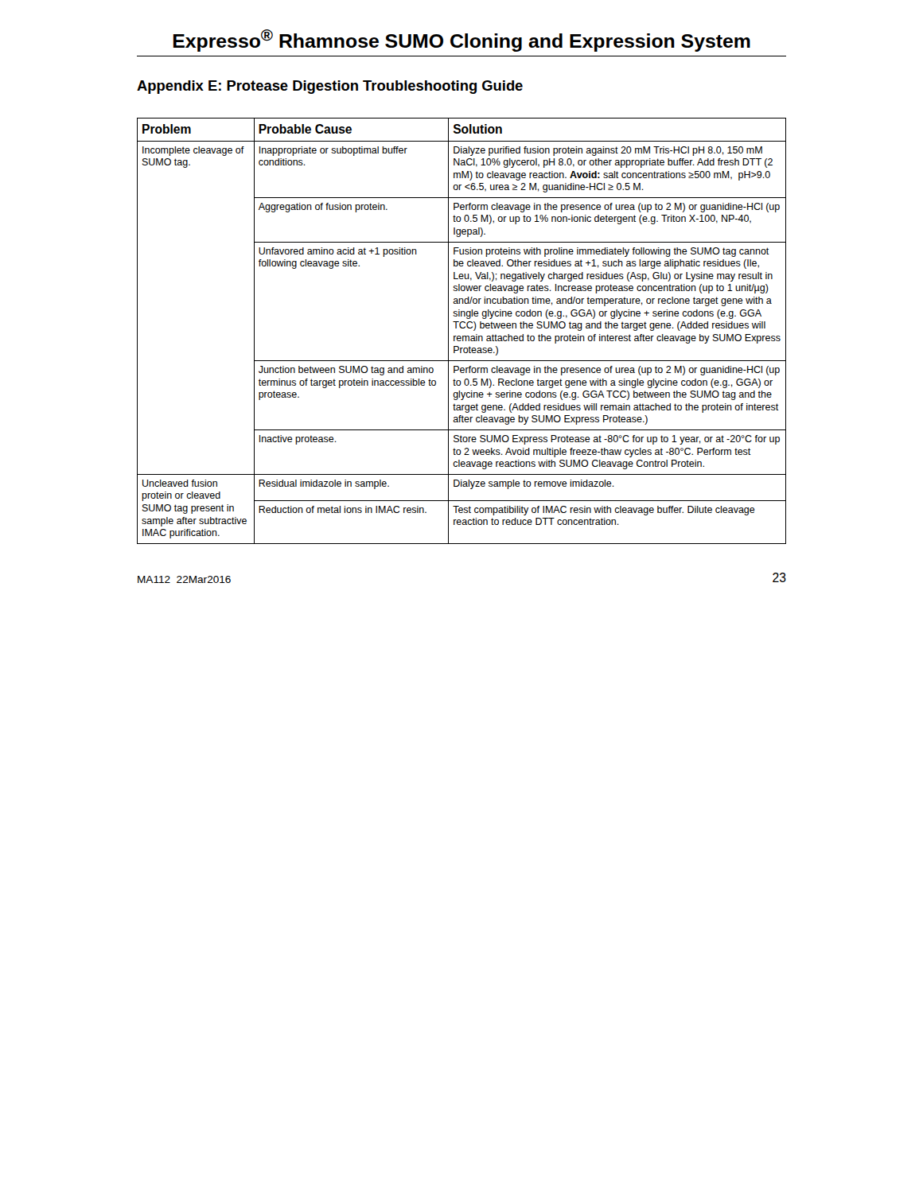Expresso® Rhamnose SUMO Cloning and Expression System
Appendix E: Protease Digestion Troubleshooting Guide
| Problem | Probable Cause | Solution |
| --- | --- | --- |
| Incomplete cleavage of SUMO tag. | Inappropriate or suboptimal buffer conditions. | Dialyze purified fusion protein against 20 mM Tris-HCl pH 8.0, 150 mM NaCl, 10% glycerol, pH 8.0, or other appropriate buffer. Add fresh DTT (2 mM) to cleavage reaction. Avoid: salt concentrations ≥500 mM, pH>9.0 or <6.5, urea ≥ 2 M, guanidine-HCl ≥ 0.5 M. |
| Aggregation of fusion protein. | Perform cleavage in the presence of urea (up to 2 M) or guanidine-HCl (up to 0.5 M), or up to 1% non-ionic detergent (e.g. Triton X-100, NP-40, Igepal). |
| Unfavored amino acid at +1 position following cleavage site. | Fusion proteins with proline immediately following the SUMO tag cannot be cleaved. Other residues at +1, such as large aliphatic residues (Ile, Leu, Val,); negatively charged residues (Asp, Glu) or Lysine may result in slower cleavage rates. Increase protease concentration (up to 1 unit/µg) and/or incubation time, and/or temperature, or reclone target gene with a single glycine codon (e.g., GGA) or glycine + serine codons (e.g. GGA TCC) between the SUMO tag and the target gene. (Added residues will remain attached to the protein of interest after cleavage by SUMO Express Protease.) |
| Junction between SUMO tag and amino terminus of target protein inaccessible to protease. | Perform cleavage in the presence of urea (up to 2 M) or guanidine-HCl (up to 0.5 M). Reclone target gene with a single glycine codon (e.g., GGA) or glycine + serine codons (e.g. GGA TCC) between the SUMO tag and the target gene. (Added residues will remain attached to the protein of interest after cleavage by SUMO Express Protease.) |
| Inactive protease. | Store SUMO Express Protease at -80°C for up to 1 year, or at -20°C for up to 2 weeks. Avoid multiple freeze-thaw cycles at -80°C. Perform test cleavage reactions with SUMO Cleavage Control Protein. |
| Uncleaved fusion protein or cleaved SUMO tag present in sample after subtractive IMAC purification. | Residual imidazole in sample. | Dialyze sample to remove imidazole. |
| Reduction of metal ions in IMAC resin. | Test compatibility of IMAC resin with cleavage buffer. Dilute cleavage reaction to reduce DTT concentration. |
MA112 22Mar2016 23